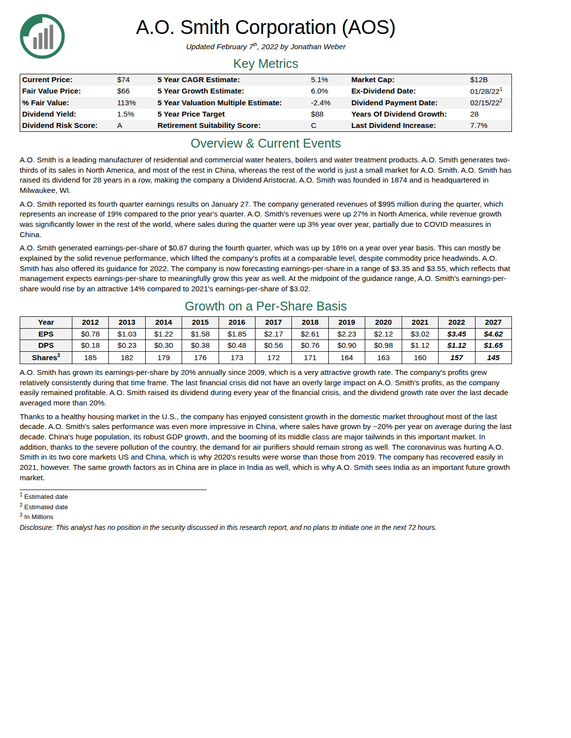A.O. Smith Corporation (AOS)
Updated February 7th, 2022 by Jonathan Weber
Key Metrics
| Current Price: | $74 | | 5 Year CAGR Estimate: | 5.1% | | Market Cap: | $12B |
| Fair Value Price: | $66 | | 5 Year Growth Estimate: | 6.0% | | Ex-Dividend Date: | 01/28/22 1 |
| % Fair Value: | 113% | | 5 Year Valuation Multiple Estimate: | -2.4% | | Dividend Payment Date: | 02/15/22 2 |
| Dividend Yield: | 1.5% | | 5 Year Price Target | $88 | | Years Of Dividend Growth: | 28 |
| Dividend Risk Score: | A | | Retirement Suitability Score: | C | | Last Dividend Increase: | 7.7% |
Overview & Current Events
A.O. Smith is a leading manufacturer of residential and commercial water heaters, boilers and water treatment products. A.O. Smith generates two-thirds of its sales in North America, and most of the rest in China, whereas the rest of the world is just a small market for A.O. Smith. A.O. Smith has raised its dividend for 28 years in a row, making the company a Dividend Aristocrat. A.O. Smith was founded in 1874 and is headquartered in Milwaukee, WI.
A.O. Smith reported its fourth quarter earnings results on January 27. The company generated revenues of $995 million during the quarter, which represents an increase of 19% compared to the prior year's quarter. A.O. Smith's revenues were up 27% in North America, while revenue growth was significantly lower in the rest of the world, where sales during the quarter were up 3% year over year, partially due to COVID measures in China.
A.O. Smith generated earnings-per-share of $0.87 during the fourth quarter, which was up by 18% on a year over year basis. This can mostly be explained by the solid revenue performance, which lifted the company's profits at a comparable level, despite commodity price headwinds. A.O. Smith has also offered its guidance for 2022. The company is now forecasting earnings-per-share in a range of $3.35 and $3.55, which reflects that management expects earnings-per-share to meaningfully grow this year as well. At the midpoint of the guidance range, A.O. Smith's earnings-per-share would rise by an attractive 14% compared to 2021's earnings-per-share of $3.02.
Growth on a Per-Share Basis
| Year | 2012 | 2013 | 2014 | 2015 | 2016 | 2017 | 2018 | 2019 | 2020 | 2021 | 2022 | 2027 |
| --- | --- | --- | --- | --- | --- | --- | --- | --- | --- | --- | --- | --- |
| EPS | $0.78 | $1.03 | $1.22 | $1.58 | $1.85 | $2.17 | $2.61 | $2.23 | $2.12 | $3.02 | $3.45 | $4.62 |
| DPS | $0.18 | $0.23 | $0.30 | $0.38 | $0.48 | $0.56 | $0.76 | $0.90 | $0.98 | $1.12 | $1.12 | $1.65 |
| Shares 3 | 185 | 182 | 179 | 176 | 173 | 172 | 171 | 164 | 163 | 160 | 157 | 145 |
A.O. Smith has grown its earnings-per-share by 20% annually since 2009, which is a very attractive growth rate. The company's profits grew relatively consistently during that time frame. The last financial crisis did not have an overly large impact on A.O. Smith's profits, as the company easily remained profitable. A.O. Smith raised its dividend during every year of the financial crisis, and the dividend growth rate over the last decade averaged more than 20%.
Thanks to a healthy housing market in the U.S., the company has enjoyed consistent growth in the domestic market throughout most of the last decade. A.O. Smith's sales performance was even more impressive in China, where sales have grown by ~20% per year on average during the last decade. China's huge population, its robust GDP growth, and the booming of its middle class are major tailwinds in this important market. In addition, thanks to the severe pollution of the country, the demand for air purifiers should remain strong as well. The coronavirus was hurting A.O. Smith in its two core markets US and China, which is why 2020's results were worse than those from 2019. The company has recovered easily in 2021, however. The same growth factors as in China are in place in India as well, which is why A.O. Smith sees India as an important future growth market.
1 Estimated date
2 Estimated date
3 In Millions
Disclosure: This analyst has no position in the security discussed in this research report, and no plans to initiate one in the next 72 hours.